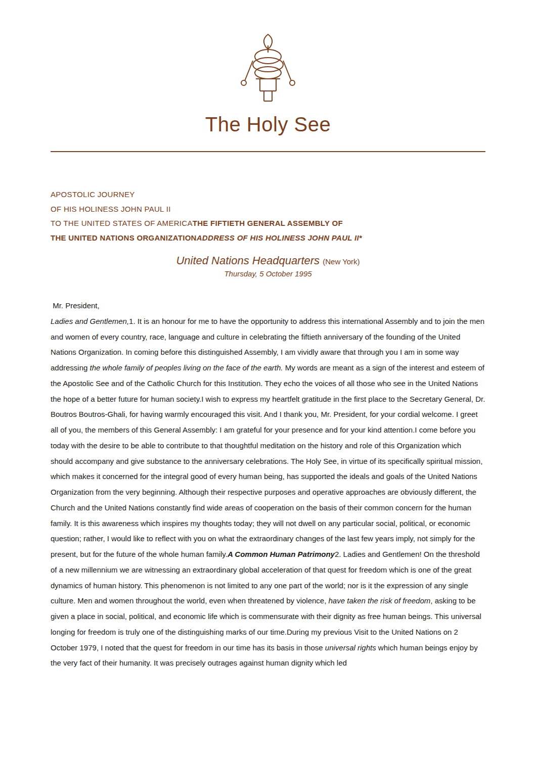The Holy See
APOSTOLIC JOURNEY
OF HIS HOLINESS JOHN PAUL II
TO THE UNITED STATES OF AMERICA THE FIFTIETH GENERAL ASSEMBLY OF
THE UNITED NATIONS ORGANIZATION ADDRESS OF HIS HOLINESS JOHN PAUL II*
United Nations Headquarters (New York)
Thursday, 5 October 1995
Mr. President,
Ladies and Gentlemen, 1. It is an honour for me to have the opportunity to address this international Assembly and to join the men and women of every country, race, language and culture in celebrating the fiftieth anniversary of the founding of the United Nations Organization. In coming before this distinguished Assembly, I am vividly aware that through you I am in some way addressing the whole family of peoples living on the face of the earth. My words are meant as a sign of the interest and esteem of the Apostolic See and of the Catholic Church for this Institution. They echo the voices of all those who see in the United Nations the hope of a better future for human society.I wish to express my heartfelt gratitude in the first place to the Secretary General, Dr. Boutros Boutros-Ghali, for having warmly encouraged this visit. And I thank you, Mr. President, for your cordial welcome. I greet all of you, the members of this General Assembly: I am grateful for your presence and for your kind attention.I come before you today with the desire to be able to contribute to that thoughtful meditation on the history and role of this Organization which should accompany and give substance to the anniversary celebrations. The Holy See, in virtue of its specifically spiritual mission, which makes it concerned for the integral good of every human being, has supported the ideals and goals of the United Nations Organization from the very beginning. Although their respective purposes and operative approaches are obviously different, the Church and the United Nations constantly find wide areas of cooperation on the basis of their common concern for the human family. It is this awareness which inspires my thoughts today; they will not dwell on any particular social, political, or economic question; rather, I would like to reflect with you on what the extraordinary changes of the last few years imply, not simply for the present, but for the future of the whole human family.A Common Human Patrimony2. Ladies and Gentlemen! On the threshold of a new millennium we are witnessing an extraordinary global acceleration of that quest for freedom which is one of the great dynamics of human history. This phenomenon is not limited to any one part of the world; nor is it the expression of any single culture. Men and women throughout the world, even when threatened by violence, have taken the risk of freedom, asking to be given a place in social, political, and economic life which is commensurate with their dignity as free human beings. This universal longing for freedom is truly one of the distinguishing marks of our time.During my previous Visit to the United Nations on 2 October 1979, I noted that the quest for freedom in our time has its basis in those universal rights which human beings enjoy by the very fact of their humanity. It was precisely outrages against human dignity which led